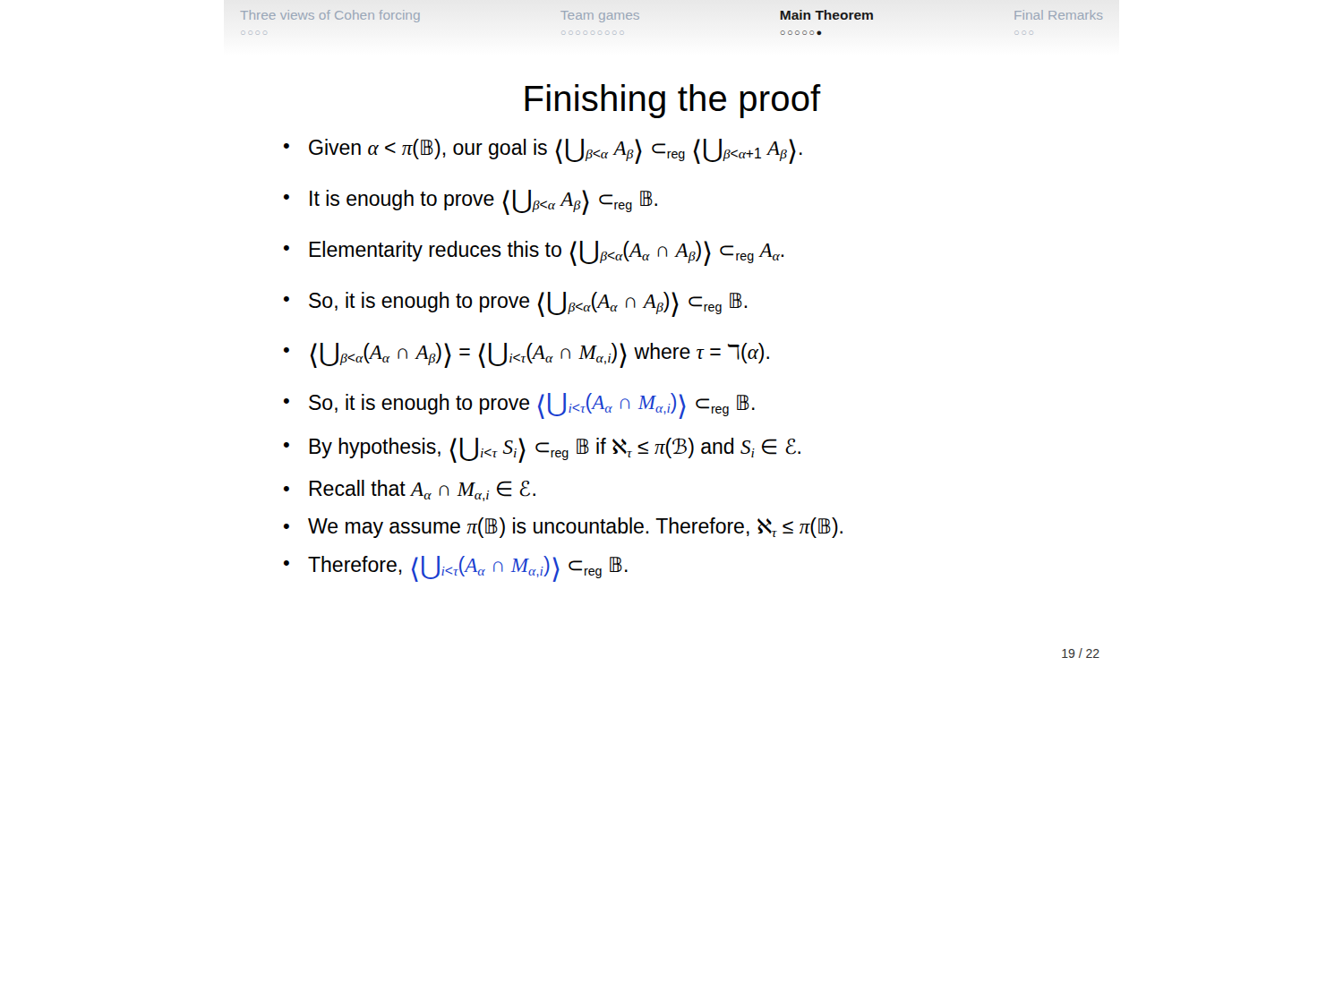Three views of Cohen forcing
○○○○
Team games
○○○○○○○○○
Main Theorem
○○○○○●
Final Remarks
○○○
Finishing the proof
Given α < π(𝔹), our goal is ⟨⋃β<α Aβ⟩ ⊂reg ⟨⋃β<α+1 Aβ⟩.
It is enough to prove ⟨⋃β<α Aβ⟩ ⊂reg 𝔹.
Elementarity reduces this to ⟨⋃β<α(Aα ∩ Aβ)⟩ ⊂reg Aα.
So, it is enough to prove ⟨⋃β<α(Aα ∩ Aβ)⟩ ⊂reg 𝔹.
⟨⋃β<α(Aα ∩ Aβ)⟩ = ⟨⋃i<τ(Aα ∩ Mα,i)⟩ where τ = ℸ(α).
So, it is enough to prove ⟨⋃i<τ(Aα ∩ Mα,i)⟩ ⊂reg 𝔹.
By hypothesis, ⟨⋃i<τ Si⟩ ⊂reg 𝔹 if ℵτ ≤ π(ℬ) and Si ∈ ℰ.
Recall that Aα ∩ Mα,i ∈ ℰ.
We may assume π(𝔹) is uncountable. Therefore, ℵτ ≤ π(𝔹).
Therefore, ⟨⋃i<τ(Aα ∩ Mα,i)⟩ ⊂reg 𝔹.
19 / 22